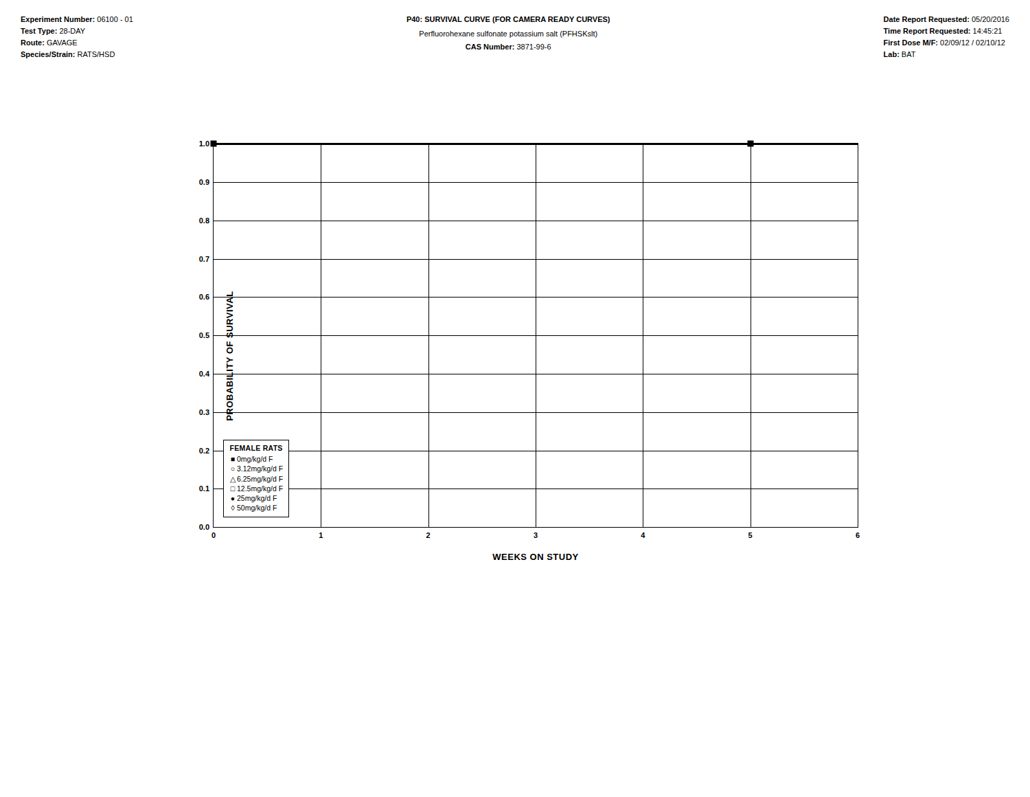Experiment Number: 06100 - 01
Test Type: 28-DAY
Route: GAVAGE
Species/Strain: RATS/HSD
P40: SURVIVAL CURVE (FOR CAMERA READY CURVES)
Perfluorohexane sulfonate potassium salt (PFHSKslt)
CAS Number: 3871-99-6
Date Report Requested: 05/20/2016
Time Report Requested: 14:45:21
First Dose M/F: 02/09/12 / 02/10/12
Lab: BAT
PROBABILITY OF SURVIVAL
1.0
0.9
0.8
0.7
0.6
0.5
0.4
0.3
0.2
0.1
0.0
0
1
2
3
4
5
6
FEMALE RATS
■0mg/kg/d F
○3.12mg/kg/d F
△6.25mg/kg/d F
□12.5mg/kg/d F
●25mg/kg/d F
◊50mg/kg/d F
WEEKS ON STUDY